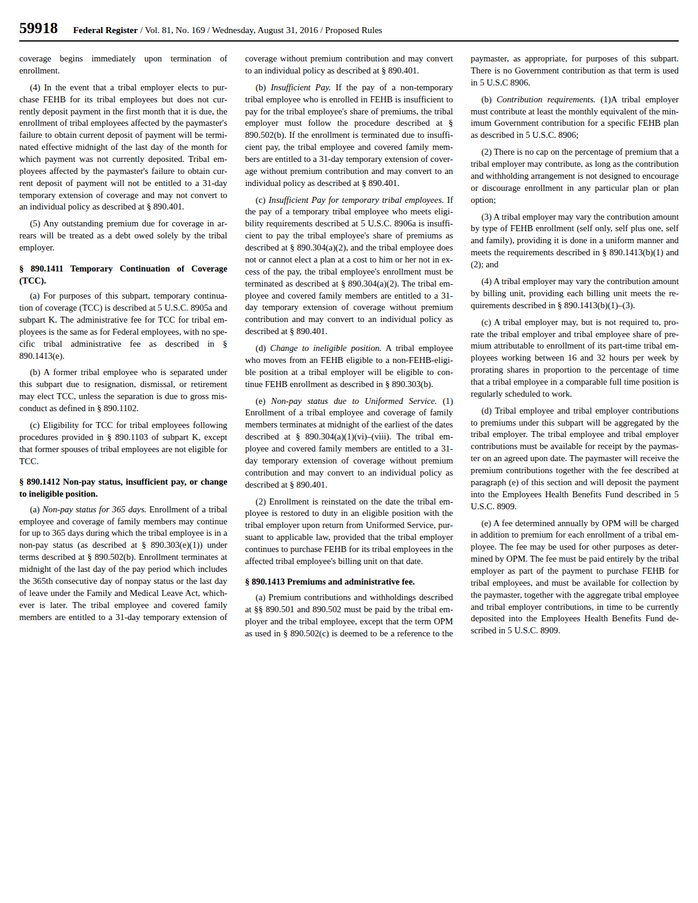59918
Federal Register / Vol. 81, No. 169 / Wednesday, August 31, 2016 / Proposed Rules
coverage begins immediately upon termination of enrollment.
(4) In the event that a tribal employer elects to purchase FEHB for its tribal employees but does not currently deposit payment in the first month that it is due, the enrollment of tribal employees affected by the paymaster's failure to obtain current deposit of payment will be terminated effective midnight of the last day of the month for which payment was not currently deposited. Tribal employees affected by the paymaster's failure to obtain current deposit of payment will not be entitled to a 31-day temporary extension of coverage and may not convert to an individual policy as described at § 890.401.
(5) Any outstanding premium due for coverage in arrears will be treated as a debt owed solely by the tribal employer.
§ 890.1411 Temporary Continuation of Coverage (TCC).
(a) For purposes of this subpart, temporary continuation of coverage (TCC) is described at 5 U.S.C. 8905a and subpart K. The administrative fee for TCC for tribal employees is the same as for Federal employees, with no specific tribal administrative fee as described in § 890.1413(e).
(b) A former tribal employee who is separated under this subpart due to resignation, dismissal, or retirement may elect TCC, unless the separation is due to gross misconduct as defined in § 890.1102.
(c) Eligibility for TCC for tribal employees following procedures provided in § 890.1103 of subpart K, except that former spouses of tribal employees are not eligible for TCC.
§ 890.1412 Non-pay status, insufficient pay, or change to ineligible position.
(a) Non-pay status for 365 days. Enrollment of a tribal employee and coverage of family members may continue for up to 365 days during which the tribal employee is in a non-pay status (as described at § 890.303(e)(1)) under terms described at § 890.502(b). Enrollment terminates at midnight of the last day of the pay period which includes the 365th consecutive day of nonpay status or the last day of leave under the Family and Medical Leave Act, whichever is later. The tribal employee and covered family members are entitled to a 31-day temporary extension of coverage without premium contribution and may convert to an individual policy as described at § 890.401.
(b) Insufficient Pay. If the pay of a non-temporary tribal employee who is enrolled in FEHB is insufficient to pay for the tribal employee's share of premiums, the tribal employer must follow the procedure described at § 890.502(b). If the enrollment is terminated due to insufficient pay, the tribal employee and covered family members are entitled to a 31-day temporary extension of coverage without premium contribution and may convert to an individual policy as described at § 890.401.
(c) Insufficient Pay for temporary tribal employees. If the pay of a temporary tribal employee who meets eligibility requirements described at 5 U.S.C. 8906a is insufficient to pay the tribal employee's share of premiums as described at § 890.304(a)(2), and the tribal employee does not or cannot elect a plan at a cost to him or her not in excess of the pay, the tribal employee's enrollment must be terminated as described at § 890.304(a)(2). The tribal employee and covered family members are entitled to a 31-day temporary extension of coverage without premium contribution and may convert to an individual policy as described at § 890.401.
(d) Change to ineligible position. A tribal employee who moves from an FEHB eligible to a non-FEHB-eligible position at a tribal employer will be eligible to continue FEHB enrollment as described in § 890.303(b).
(e) Non-pay status due to Uniformed Service. (1) Enrollment of a tribal employee and coverage of family members terminates at midnight of the earliest of the dates described at § 890.304(a)(1)(vi)–(viii). The tribal employee and covered family members are entitled to a 31-day temporary extension of coverage without premium contribution and may convert to an individual policy as described at § 890.401.
(2) Enrollment is reinstated on the date the tribal employee is restored to duty in an eligible position with the tribal employer upon return from Uniformed Service, pursuant to applicable law, provided that the tribal employer continues to purchase FEHB for its tribal employees in the affected tribal employee's billing unit on that date.
§ 890.1413 Premiums and administrative fee.
(a) Premium contributions and withholdings described at §§ 890.501 and 890.502 must be paid by the tribal employer and the tribal employee, except that the term OPM as used in § 890.502(c) is deemed to be a reference to the paymaster, as appropriate, for purposes of this subpart. There is no Government contribution as that term is used in 5 U.S.C 8906.
(b) Contribution requirements. (1)A tribal employer must contribute at least the monthly equivalent of the minimum Government contribution for a specific FEHB plan as described in 5 U.S.C. 8906;
(2) There is no cap on the percentage of premium that a tribal employer may contribute, as long as the contribution and withholding arrangement is not designed to encourage or discourage enrollment in any particular plan or plan option;
(3) A tribal employer may vary the contribution amount by type of FEHB enrollment (self only, self plus one, self and family), providing it is done in a uniform manner and meets the requirements described in § 890.1413(b)(1) and (2); and
(4) A tribal employer may vary the contribution amount by billing unit, providing each billing unit meets the requirements described in § 890.1413(b)(1)–(3).
(c) A tribal employer may, but is not required to, prorate the tribal employer and tribal employee share of premium attributable to enrollment of its part-time tribal employees working between 16 and 32 hours per week by prorating shares in proportion to the percentage of time that a tribal employee in a comparable full time position is regularly scheduled to work.
(d) Tribal employee and tribal employer contributions to premiums under this subpart will be aggregated by the tribal employer. The tribal employee and tribal employer contributions must be available for receipt by the paymaster on an agreed upon date. The paymaster will receive the premium contributions together with the fee described at paragraph (e) of this section and will deposit the payment into the Employees Health Benefits Fund described in 5 U.S.C. 8909.
(e) A fee determined annually by OPM will be charged in addition to premium for each enrollment of a tribal employee. The fee may be used for other purposes as determined by OPM. The fee must be paid entirely by the tribal employer as part of the payment to purchase FEHB for tribal employees, and must be available for collection by the paymaster, together with the aggregate tribal employee and tribal employer contributions, in time to be currently deposited into the Employees Health Benefits Fund described in 5 U.S.C. 8909.